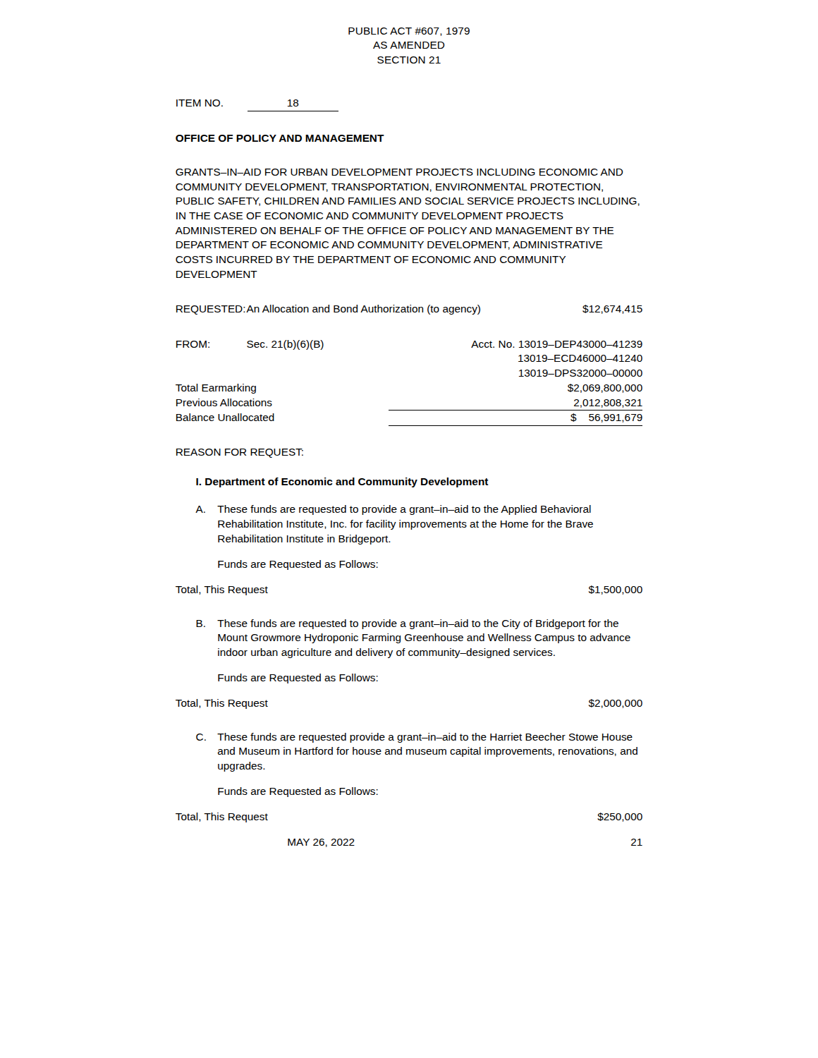PUBLIC ACT #607, 1979
AS AMENDED
SECTION 21
ITEM NO. 18
OFFICE OF POLICY AND MANAGEMENT
GRANTS–IN–AID FOR URBAN DEVELOPMENT PROJECTS INCLUDING ECONOMIC AND COMMUNITY DEVELOPMENT, TRANSPORTATION, ENVIRONMENTAL PROTECTION, PUBLIC SAFETY, CHILDREN AND FAMILIES AND SOCIAL SERVICE PROJECTS INCLUDING, IN THE CASE OF ECONOMIC AND COMMUNITY DEVELOPMENT PROJECTS ADMINISTERED ON BEHALF OF THE OFFICE OF POLICY AND MANAGEMENT BY THE DEPARTMENT OF ECONOMIC AND COMMUNITY DEVELOPMENT, ADMINISTRATIVE COSTS INCURRED BY THE DEPARTMENT OF ECONOMIC AND COMMUNITY DEVELOPMENT
| REQUESTED: | An Allocation and Bond Authorization (to agency) | $12,674,415 |
| FROM: | Sec. 21(b)(6)(B) | Acct. No. 13019–DEP43000–41239 |
| | | 13019–ECD46000–41240 |
| | | 13019–DPS32000–00000 |
| Total Earmarking | $2,069,800,000 |
| Previous Allocations | 2,012,808,321 |
| Balance Unallocated | $ 56,991,679 |
REASON FOR REQUEST:
I. Department of Economic and Community Development
A.
These funds are requested to provide a grant–in–aid to the Applied Behavioral Rehabilitation Institute, Inc. for facility improvements at the Home for the Brave Rehabilitation Institute in Bridgeport.
Funds are Requested as Follows:
| Total, This Request | $1,500,000 |
B.
These funds are requested to provide a grant–in–aid to the City of Bridgeport for the Mount Growmore Hydroponic Farming Greenhouse and Wellness Campus to advance indoor urban agriculture and delivery of community–designed services.
Funds are Requested as Follows:
| Total, This Request | $2,000,000 |
C.
These funds are requested provide a grant–in–aid to the Harriet Beecher Stowe House and Museum in Hartford for house and museum capital improvements, renovations, and upgrades.
Funds are Requested as Follows:
| Total, This Request | $250,000 |
MAY 26, 2022 21